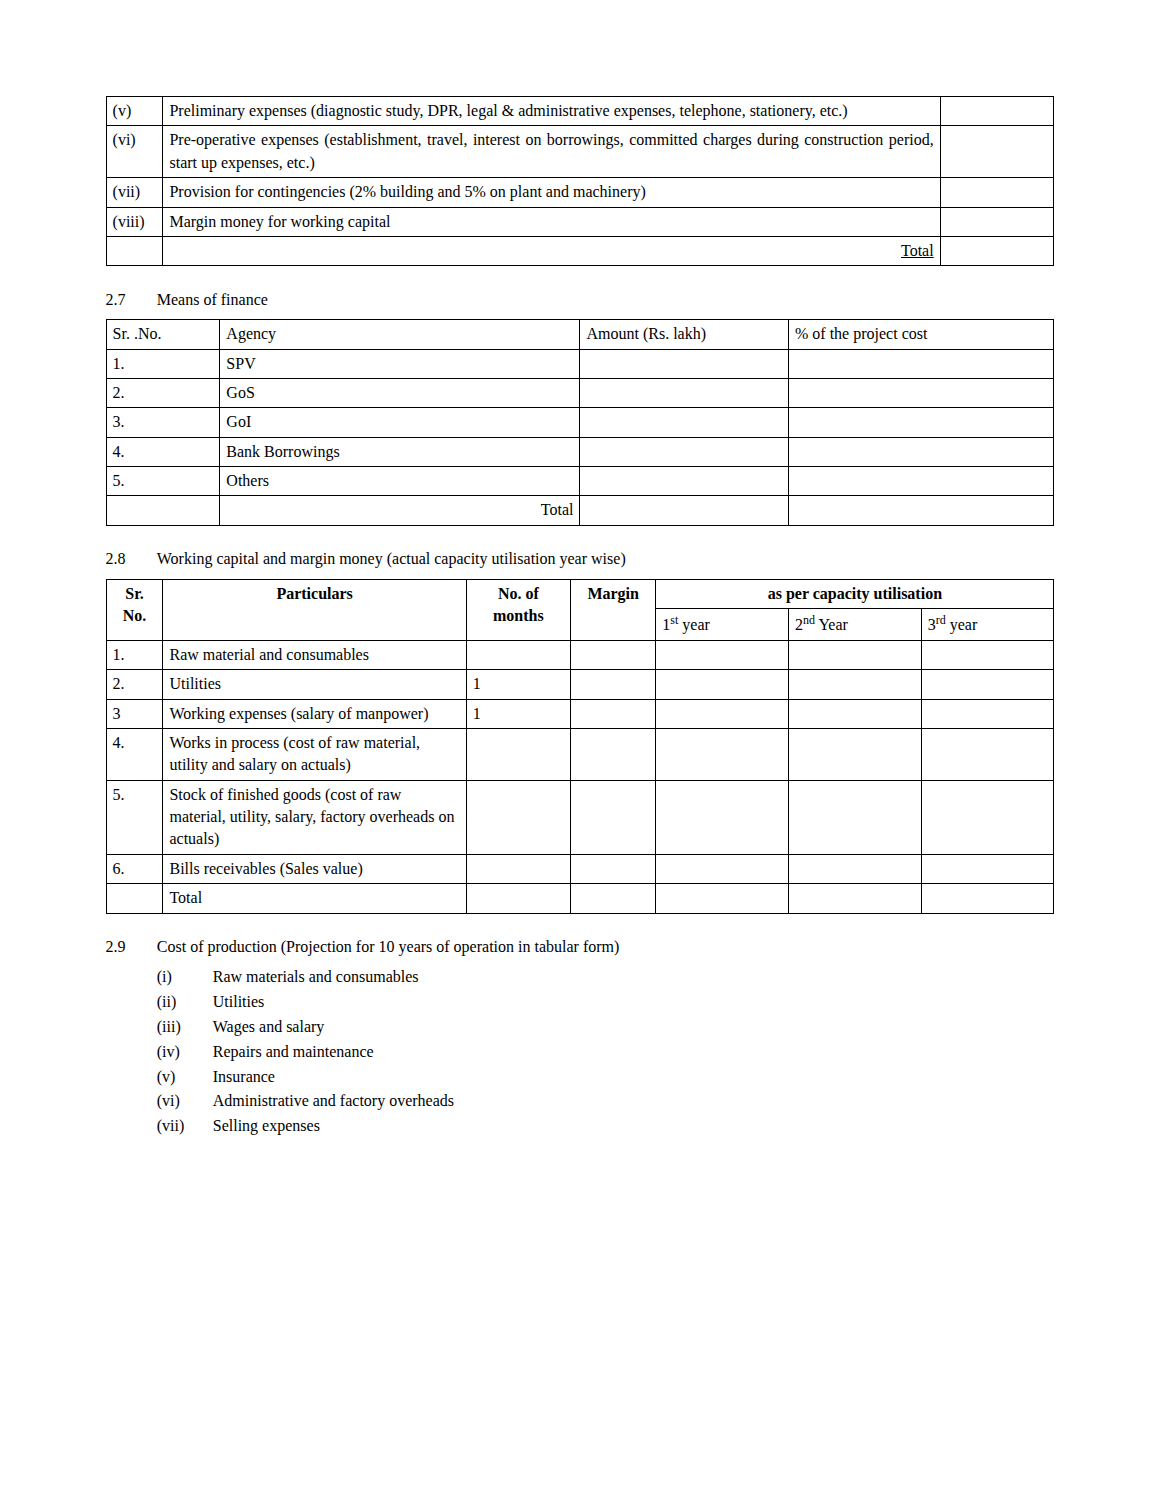| (v) | Preliminary expenses (diagnostic study, DPR, legal & administrative expenses, telephone, stationery, etc.) | |
| (vi) | Pre-operative expenses (establishment, travel, interest on borrowings, committed charges during construction period, start up expenses, etc.) | |
| (vii) | Provision for contingencies (2% building and 5% on plant and machinery) | |
| (viii) | Margin money for working capital | |
| | Total | |
2.7 Means of finance
| Sr. .No. | Agency | Amount (Rs. lakh) | % of the project cost |
| 1. | SPV | | |
| 2. | GoS | | |
| 3. | GoI | | |
| 4. | Bank Borrowings | | |
| 5. | Others | | |
| | Total | | |
2.8 Working capital and margin money (actual capacity utilisation year wise)
| Sr. No. | Particulars | No. of months | Margin | as per capacity utilisation |
| 1 st year | 2 nd Year | 3 rd year |
| 1. | Raw material and consumables | | | | | |
| 2. | Utilities | 1 | | | | |
| 3 | Working expenses (salary of manpower) | 1 | | | | |
| 4. | Works in process (cost of raw material, utility and salary on actuals) | | | | | |
| 5. | Stock of finished goods (cost of raw material, utility, salary, factory overheads on actuals) | | | | | |
| 6. | Bills receivables (Sales value) | | | | | |
| | Total | | | | | |
2.9 Cost of production (Projection for 10 years of operation in tabular form)
(i) Raw materials and consumables
(ii) Utilities
(iii) Wages and salary
(iv) Repairs and maintenance
(v) Insurance
(vi) Administrative and factory overheads
(vii) Selling expenses